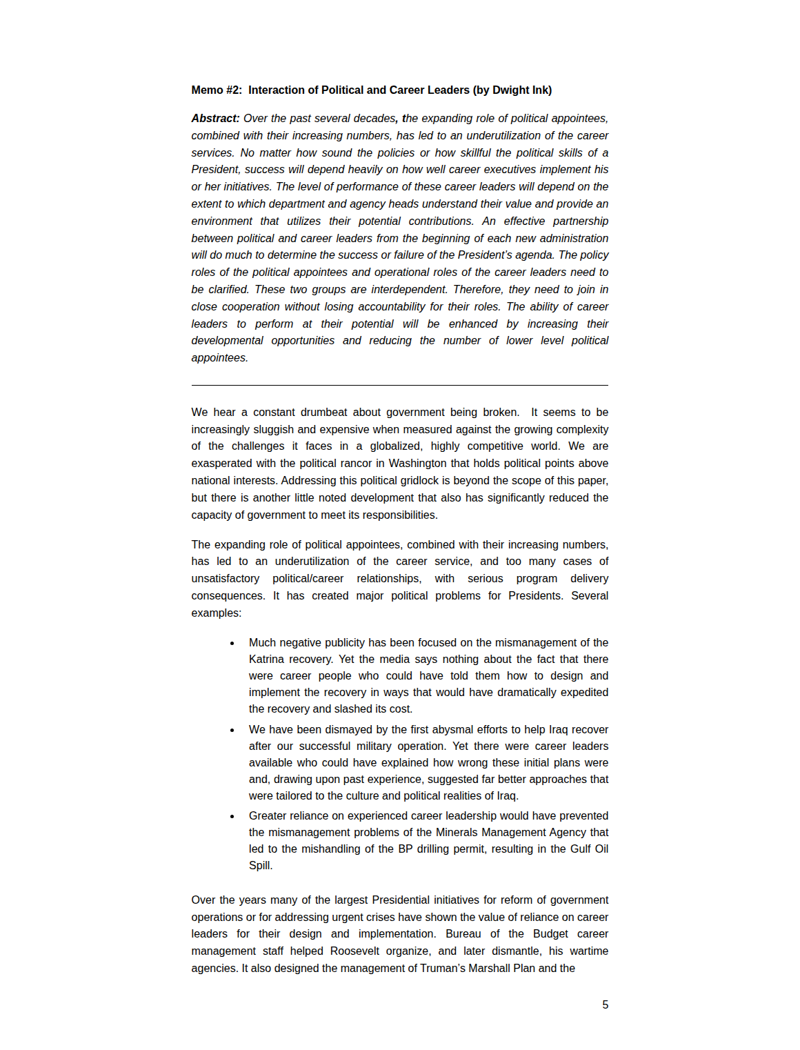Memo #2: Interaction of Political and Career Leaders (by Dwight Ink)
Abstract: Over the past several decades, the expanding role of political appointees, combined with their increasing numbers, has led to an underutilization of the career services. No matter how sound the policies or how skillful the political skills of a President, success will depend heavily on how well career executives implement his or her initiatives. The level of performance of these career leaders will depend on the extent to which department and agency heads understand their value and provide an environment that utilizes their potential contributions. An effective partnership between political and career leaders from the beginning of each new administration will do much to determine the success or failure of the President’s agenda. The policy roles of the political appointees and operational roles of the career leaders need to be clarified. These two groups are interdependent. Therefore, they need to join in close cooperation without losing accountability for their roles. The ability of career leaders to perform at their potential will be enhanced by increasing their developmental opportunities and reducing the number of lower level political appointees.
We hear a constant drumbeat about government being broken. It seems to be increasingly sluggish and expensive when measured against the growing complexity of the challenges it faces in a globalized, highly competitive world. We are exasperated with the political rancor in Washington that holds political points above national interests. Addressing this political gridlock is beyond the scope of this paper, but there is another little noted development that also has significantly reduced the capacity of government to meet its responsibilities.
The expanding role of political appointees, combined with their increasing numbers, has led to an underutilization of the career service, and too many cases of unsatisfactory political/career relationships, with serious program delivery consequences. It has created major political problems for Presidents. Several examples:
Much negative publicity has been focused on the mismanagement of the Katrina recovery. Yet the media says nothing about the fact that there were career people who could have told them how to design and implement the recovery in ways that would have dramatically expedited the recovery and slashed its cost.
We have been dismayed by the first abysmal efforts to help Iraq recover after our successful military operation. Yet there were career leaders available who could have explained how wrong these initial plans were and, drawing upon past experience, suggested far better approaches that were tailored to the culture and political realities of Iraq.
Greater reliance on experienced career leadership would have prevented the mismanagement problems of the Minerals Management Agency that led to the mishandling of the BP drilling permit, resulting in the Gulf Oil Spill.
Over the years many of the largest Presidential initiatives for reform of government operations or for addressing urgent crises have shown the value of reliance on career leaders for their design and implementation. Bureau of the Budget career management staff helped Roosevelt organize, and later dismantle, his wartime agencies. It also designed the management of Truman’s Marshall Plan and the
5